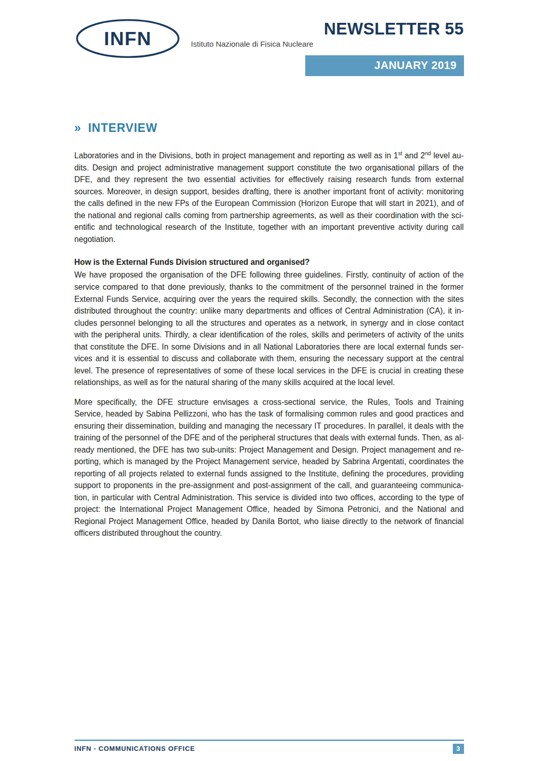INFN — Istituto Nazionale di Fisica Nucleare INFN
NEWSLETTER 55
Istituto Nazionale di Fisica Nucleare
JANUARY 2019
» INTERVIEW
Laboratories and in the Divisions, both in project management and reporting as well as in 1st and 2nd level audits. Design and project administrative management support constitute the two organisational pillars of the DFE, and they represent the two essential activities for effectively raising research funds from external sources. Moreover, in design support, besides drafting, there is another important front of activity: monitoring the calls defined in the new FPs of the European Commission (Horizon Europe that will start in 2021), and of the national and regional calls coming from partnership agreements, as well as their coordination with the scientific and technological research of the Institute, together with an important preventive activity during call negotiation.
How is the External Funds Division structured and organised?
We have proposed the organisation of the DFE following three guidelines. Firstly, continuity of action of the service compared to that done previously, thanks to the commitment of the personnel trained in the former External Funds Service, acquiring over the years the required skills. Secondly, the connection with the sites distributed throughout the country: unlike many departments and offices of Central Administration (CA), it includes personnel belonging to all the structures and operates as a network, in synergy and in close contact with the peripheral units. Thirdly, a clear identification of the roles, skills and perimeters of activity of the units that constitute the DFE. In some Divisions and in all National Laboratories there are local external funds services and it is essential to discuss and collaborate with them, ensuring the necessary support at the central level. The presence of representatives of some of these local services in the DFE is crucial in creating these relationships, as well as for the natural sharing of the many skills acquired at the local level.
More specifically, the DFE structure envisages a cross-sectional service, the Rules, Tools and Training Service, headed by Sabina Pellizzoni, who has the task of formalising common rules and good practices and ensuring their dissemination, building and managing the necessary IT procedures. In parallel, it deals with the training of the personnel of the DFE and of the peripheral structures that deals with external funds. Then, as already mentioned, the DFE has two sub-units: Project Management and Design. Project management and reporting, which is managed by the Project Management service, headed by Sabrina Argentati, coordinates the reporting of all projects related to external funds assigned to the Institute, defining the procedures, providing support to proponents in the pre-assignment and post-assignment of the call, and guaranteeing communication, in particular with Central Administration. This service is divided into two offices, according to the type of project: the International Project Management Office, headed by Simona Petronici, and the National and Regional Project Management Office, headed by Danila Bortot, who liaise directly to the network of financial officers distributed throughout the country.
INFN - COMMUNICATIONS OFFICE
3